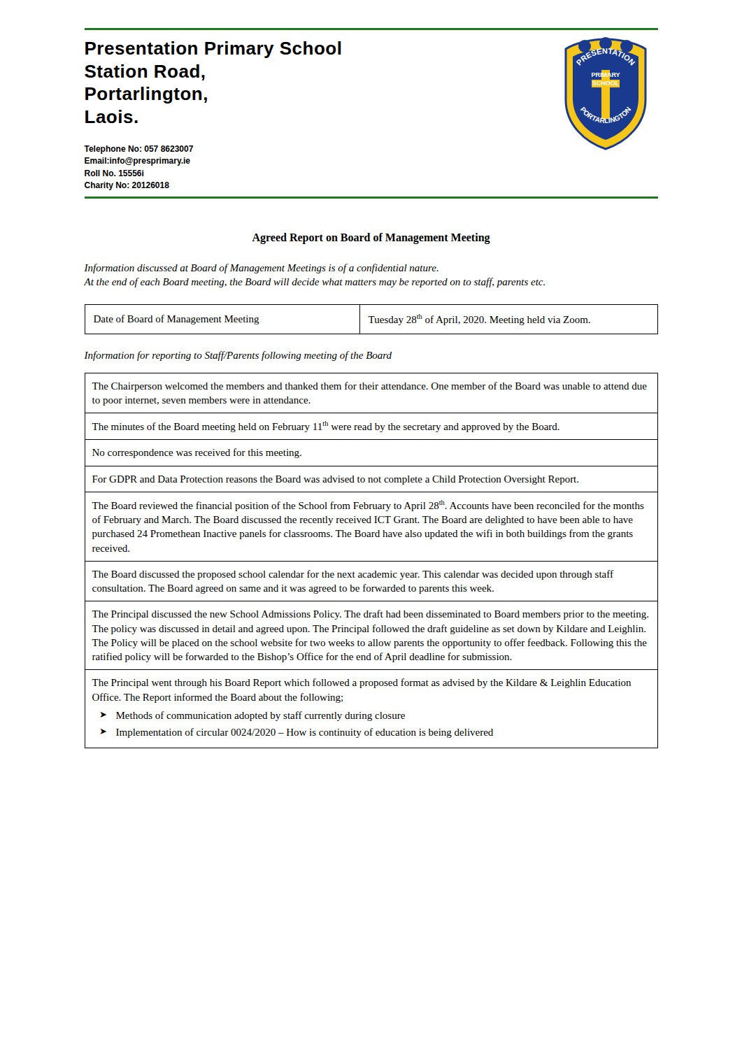PRESENTATION PRIMARY SCHOOL PORTARLINGTON
Presentation Primary School
Station Road,
Portarlington,
Laois.
Telephone No: 057 8623007
Email:info@presprimary.ie
Roll No. 15556i
Charity No: 20126018
Agreed Report on Board of Management Meeting
Information discussed at Board of Management Meetings is of a confidential nature.
At the end of each Board meeting, the Board will decide what matters may be reported on to staff, parents etc.
| Date of Board of Management Meeting | Tuesday 28 th of April, 2020. Meeting held via Zoom. |
Information for reporting to Staff/Parents following meeting of the Board
| The Chairperson welcomed the members and thanked them for their attendance. One member of the Board was unable to attend due to poor internet, seven members were in attendance. |
| The minutes of the Board meeting held on February 11 th were read by the secretary and approved by the Board. |
| No correspondence was received for this meeting. |
| For GDPR and Data Protection reasons the Board was advised to not complete a Child Protection Oversight Report. |
| The Board reviewed the financial position of the School from February to April 28 th . Accounts have been reconciled for the months of February and March. The Board discussed the recently received ICT Grant. The Board are delighted to have been able to have purchased 24 Promethean Inactive panels for classrooms. The Board have also updated the wifi in both buildings from the grants received. |
| The Board discussed the proposed school calendar for the next academic year. This calendar was decided upon through staff consultation. The Board agreed on same and it was agreed to be forwarded to parents this week. |
| The Principal discussed the new School Admissions Policy. The draft had been disseminated to Board members prior to the meeting. The policy was discussed in detail and agreed upon. The Principal followed the draft guideline as set down by Kildare and Leighlin. The Policy will be placed on the school website for two weeks to allow parents the opportunity to offer feedback. Following this the ratified policy will be forwarded to the Bishop’s Office for the end of April deadline for submission. |
| The Principal went through his Board Report which followed a proposed format as advised by the Kildare & Leighlin Education Office. The Report informed the Board about the following; Methods of communication adopted by staff currently during closure Implementation of circular 0024/2020 – How is continuity of education is being delivered |